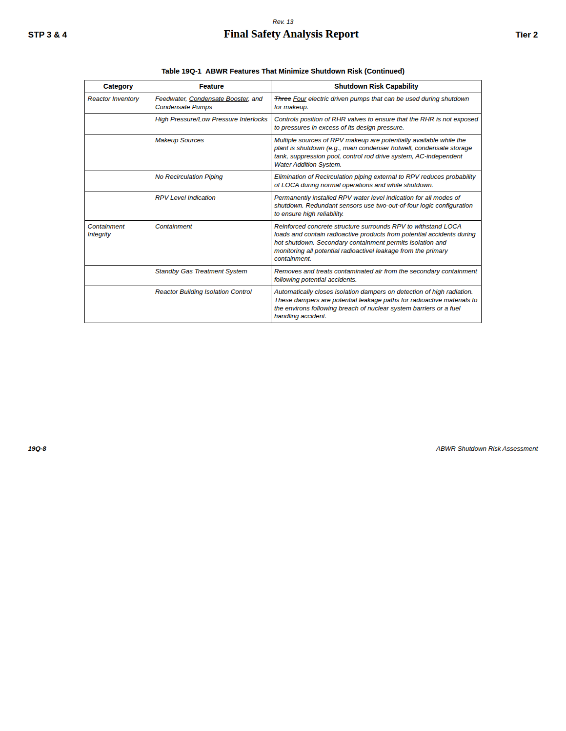Rev. 13
STP 3 & 4
Final Safety Analysis Report
Tier 2
Table 19Q-1 ABWR Features That Minimize Shutdown Risk (Continued)
| Category | Feature | Shutdown Risk Capability |
| --- | --- | --- |
| Reactor Inventory | Feedwater, Condensate Booster , and Condensate Pumps | Three Four electric driven pumps that can be used during shutdown for makeup. |
| | High Pressure/Low Pressure Interlocks | Controls position of RHR valves to ensure that the RHR is not exposed to pressures in excess of its design pressure. |
| | Makeup Sources | Multiple sources of RPV makeup are potentially available while the plant is shutdown (e.g., main condenser hotwell, condensate storage tank, suppression pool, control rod drive system, AC-independent Water Addition System. |
| | No Recirculation Piping | Elimination of Recirculation piping external to RPV reduces probability of LOCA during normal operations and while shutdown. |
| | RPV Level Indication | Permanently installed RPV water level indication for all modes of shutdown. Redundant sensors use two-out-of-four logic configuration to ensure high reliability. |
| Containment Integrity | Containment | Reinforced concrete structure surrounds RPV to withstand LOCA loads and contain radioactive products from potential accidents during hot shutdown. Secondary containment permits isolation and monitoring all potential radioactivel leakage from the primary containment. |
| | Standby Gas Treatment System | Removes and treats contaminated air from the secondary containment following potential accidents. |
| | Reactor Building Isolation Control | Automatically closes isolation dampers on detection of high radiation. These dampers are potential leakage paths for radioactive materials to the environs following breach of nuclear system barriers or a fuel handling accident. |
19Q-8
ABWR Shutdown Risk Assessment